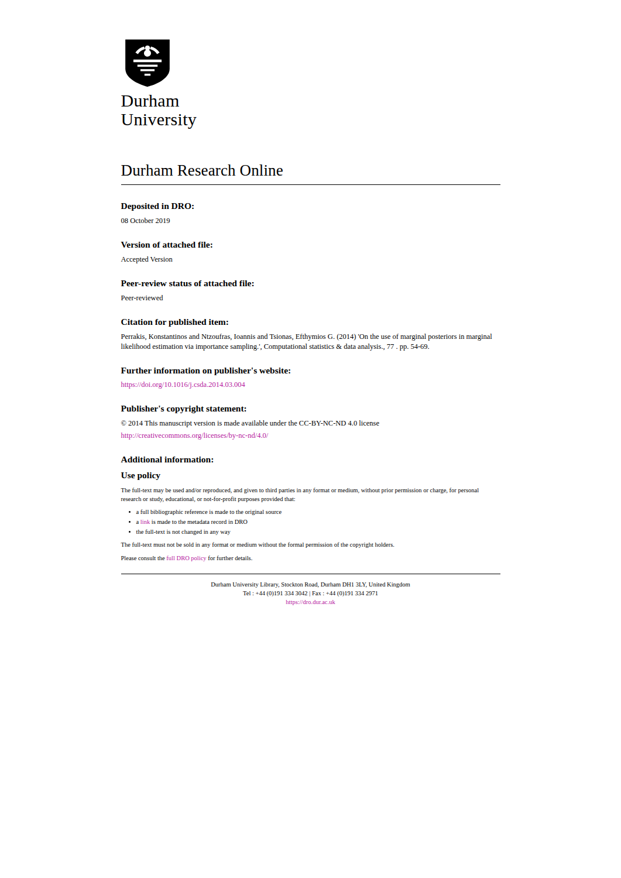Durham University
Durham Research Online
Deposited in DRO:
08 October 2019
Version of attached file:
Accepted Version
Peer-review status of attached file:
Peer-reviewed
Citation for published item:
Perrakis, Konstantinos and Ntzoufras, Ioannis and Tsionas, Efthymios G. (2014) 'On the use of marginal posteriors in marginal likelihood estimation via importance sampling.', Computational statistics & data analysis., 77 . pp. 54-69.
Further information on publisher's website:
https://doi.org/10.1016/j.csda.2014.03.004
Publisher's copyright statement:
© 2014 This manuscript version is made available under the CC-BY-NC-ND 4.0 license
http://creativecommons.org/licenses/by-nc-nd/4.0/
Additional information:
Use policy
The full-text may be used and/or reproduced, and given to third parties in any format or medium, without prior permission or charge, for personal research or study, educational, or not-for-profit purposes provided that:
a full bibliographic reference is made to the original source
a link is made to the metadata record in DRO
the full-text is not changed in any way
The full-text must not be sold in any format or medium without the formal permission of the copyright holders.
Please consult the full DRO policy for further details.
Durham University Library, Stockton Road, Durham DH1 3LY, United Kingdom
Tel : +44 (0)191 334 3042 | Fax : +44 (0)191 334 2971
https://dro.dur.ac.uk